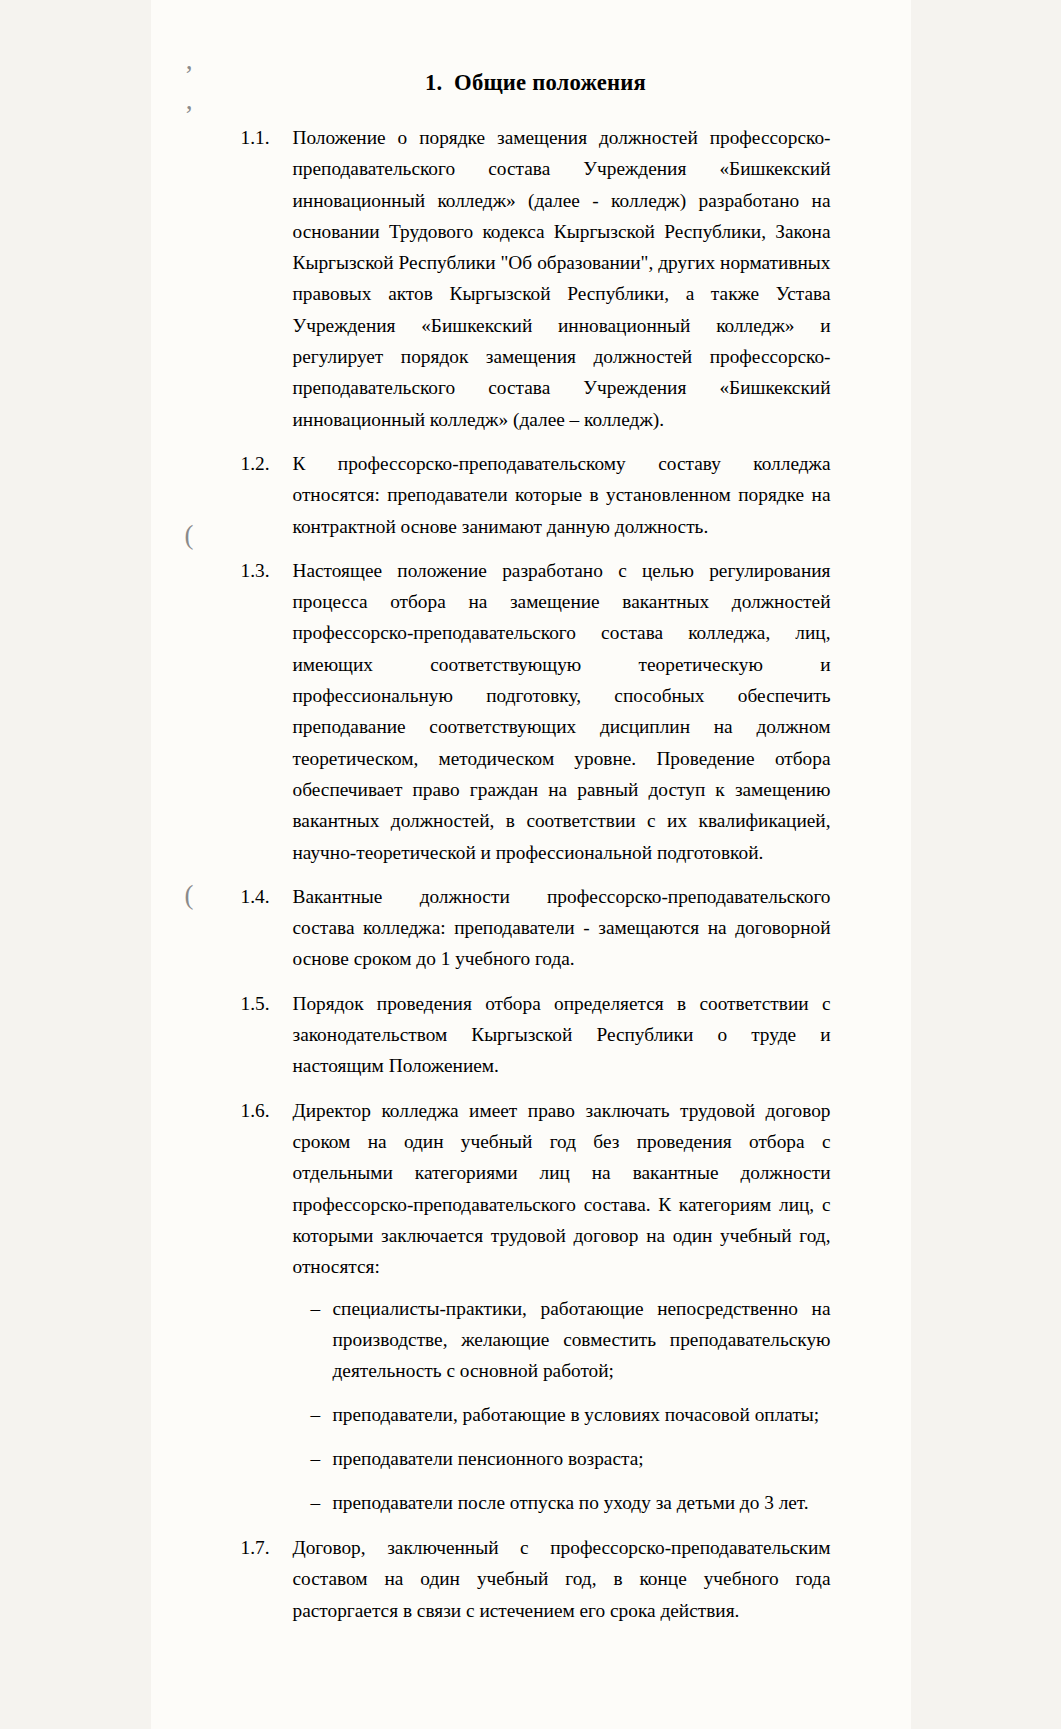’ ’ ( (
1. Общие положения
Положение о порядке замещения должностей профессорско- преподавательского состава Учреждения «Бишкекский инновационный колледж» (далее - колледж) разработано на основании Трудового кодекса Кыргызской Республики, Закона Кыргызской Республики "Об образовании", других нормативных правовых актов Кыргызской Республики, а также Устава Учреждения «Бишкекский инновационный колледж» и регулирует порядок замещения должностей профессорско-преподавательского состава Учреждения «Бишкекский инновационный колледж» (далее – колледж).
К профессорско-преподавательскому составу колледжа относятся: преподаватели которые в установленном порядке на контрактной основе занимают данную должность.
Настоящее положение разработано с целью регулирования процесса отбора на замещение вакантных должностей профессорско-преподавательского состава колледжа, лиц, имеющих соответствующую теоретическую и профессиональную подготовку, способных обеспечить преподавание соответствующих дисциплин на должном теоретическом, методическом уровне. Проведение отбора обеспечивает право граждан на равный доступ к замещению вакантных должностей, в соответствии с их квалификацией, научно-теоретической и профессиональной подготовкой.
Вакантные должности профессорско-преподавательского состава колледжа: преподаватели - замещаются на договорной основе сроком до 1 учебного года.
Порядок проведения отбора определяется в соответствии с законодательством Кыргызской Республики о труде и настоящим Положением.
Директор колледжа имеет право заключать трудовой договор сроком на один учебный год без проведения отбора с отдельными категориями лиц на вакантные должности профессорско-преподавательского состава. К категориям лиц, с которыми заключается трудовой договор на один учебный год, относятся:
специалисты-практики, работающие непосредственно на производстве, желающие совместить преподавательскую деятельность с основной работой;
преподаватели, работающие в условиях почасовой оплаты;
преподаватели пенсионного возраста;
преподаватели после отпуска по уходу за детьми до 3 лет.
Договор, заключенный с профессорско-преподавательским составом на один учебный год, в конце учебного года расторгается в связи с истечением его срока действия.